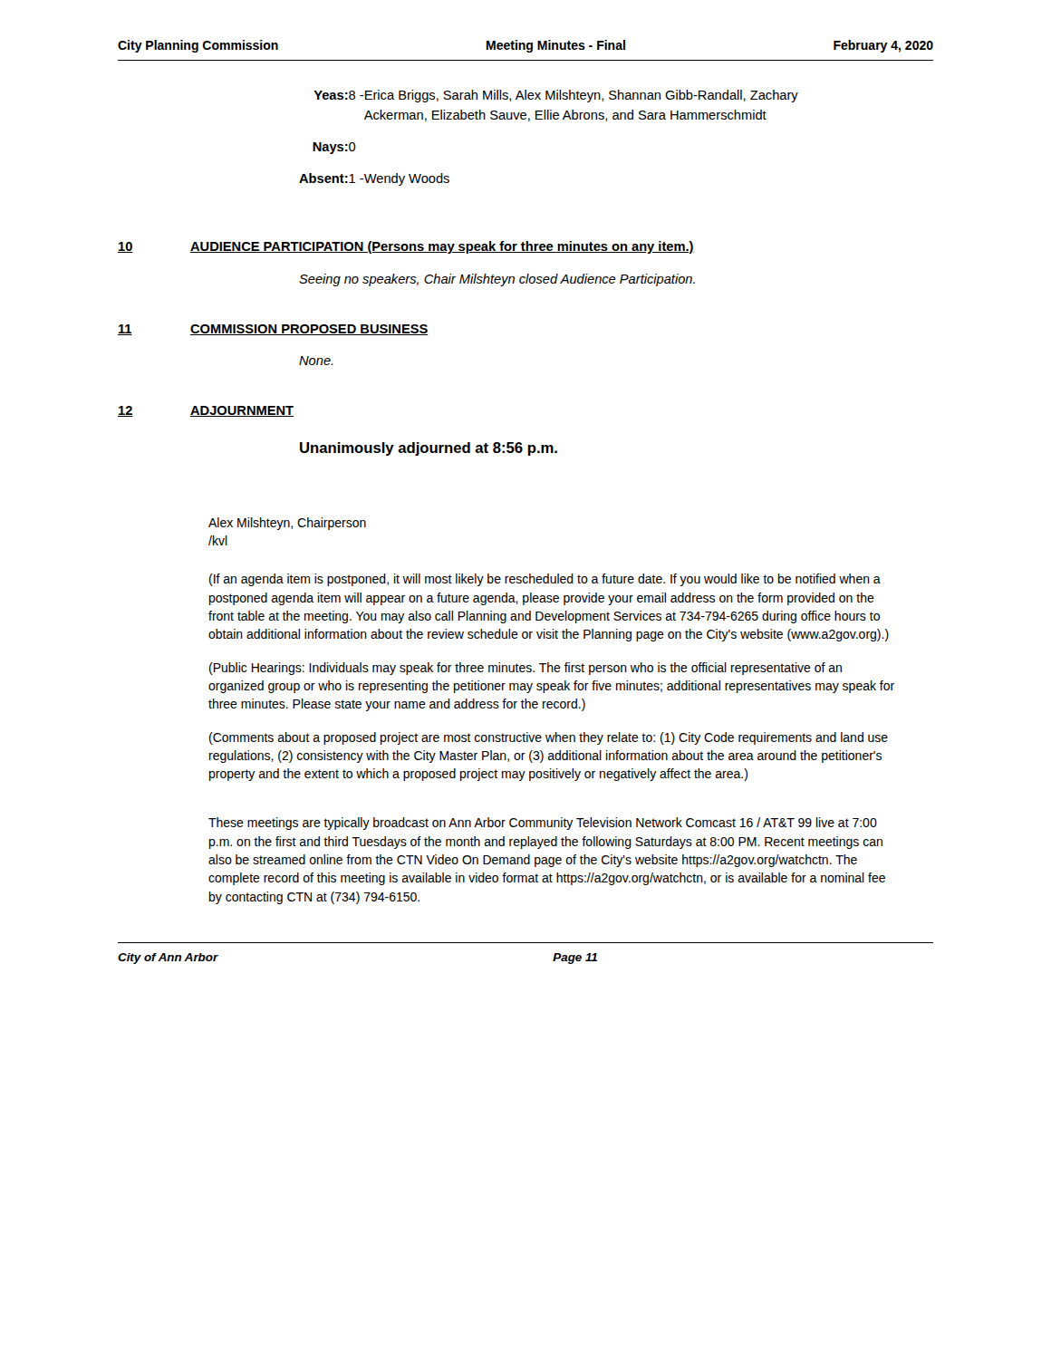City Planning Commission
Meeting Minutes - Final
February 4, 2020
| Yeas: | 8 - | Erica Briggs, Sarah Mills, Alex Milshteyn, Shannan Gibb-Randall, Zachary Ackerman, Elizabeth Sauve, Ellie Abrons, and Sara Hammerschmidt |
| Nays: | 0 | |
| Absent: | 1 - | Wendy Woods |
10
AUDIENCE PARTICIPATION (Persons may speak for three minutes on any item.)
Seeing no speakers, Chair Milshteyn closed Audience Participation.
11
COMMISSION PROPOSED BUSINESS
None.
12
ADJOURNMENT
Unanimously adjourned at 8:56 p.m.
Alex Milshteyn, Chairperson
/kvl
(If an agenda item is postponed, it will most likely be rescheduled to a future date. If you would like to be notified when a postponed agenda item will appear on a future agenda, please provide your email address on the form provided on the front table at the meeting. You may also call Planning and Development Services at 734-794-6265 during office hours to obtain additional information about the review schedule or visit the Planning page on the City's website (www.a2gov.org).)
(Public Hearings: Individuals may speak for three minutes. The first person who is the official representative of an organized group or who is representing the petitioner may speak for five minutes; additional representatives may speak for three minutes. Please state your name and address for the record.)
(Comments about a proposed project are most constructive when they relate to: (1) City Code requirements and land use regulations, (2) consistency with the City Master Plan, or (3) additional information about the area around the petitioner's property and the extent to which a proposed project may positively or negatively affect the area.)
These meetings are typically broadcast on Ann Arbor Community Television Network Comcast 16 / AT&T 99 live at 7:00 p.m. on the first and third Tuesdays of the month and replayed the following Saturdays at 8:00 PM. Recent meetings can also be streamed online from the CTN Video On Demand page of the City's website https://a2gov.org/watchctn. The complete record of this meeting is available in video format at https://a2gov.org/watchctn, or is available for a nominal fee by contacting CTN at (734) 794-6150.
City of Ann Arbor
Page 11